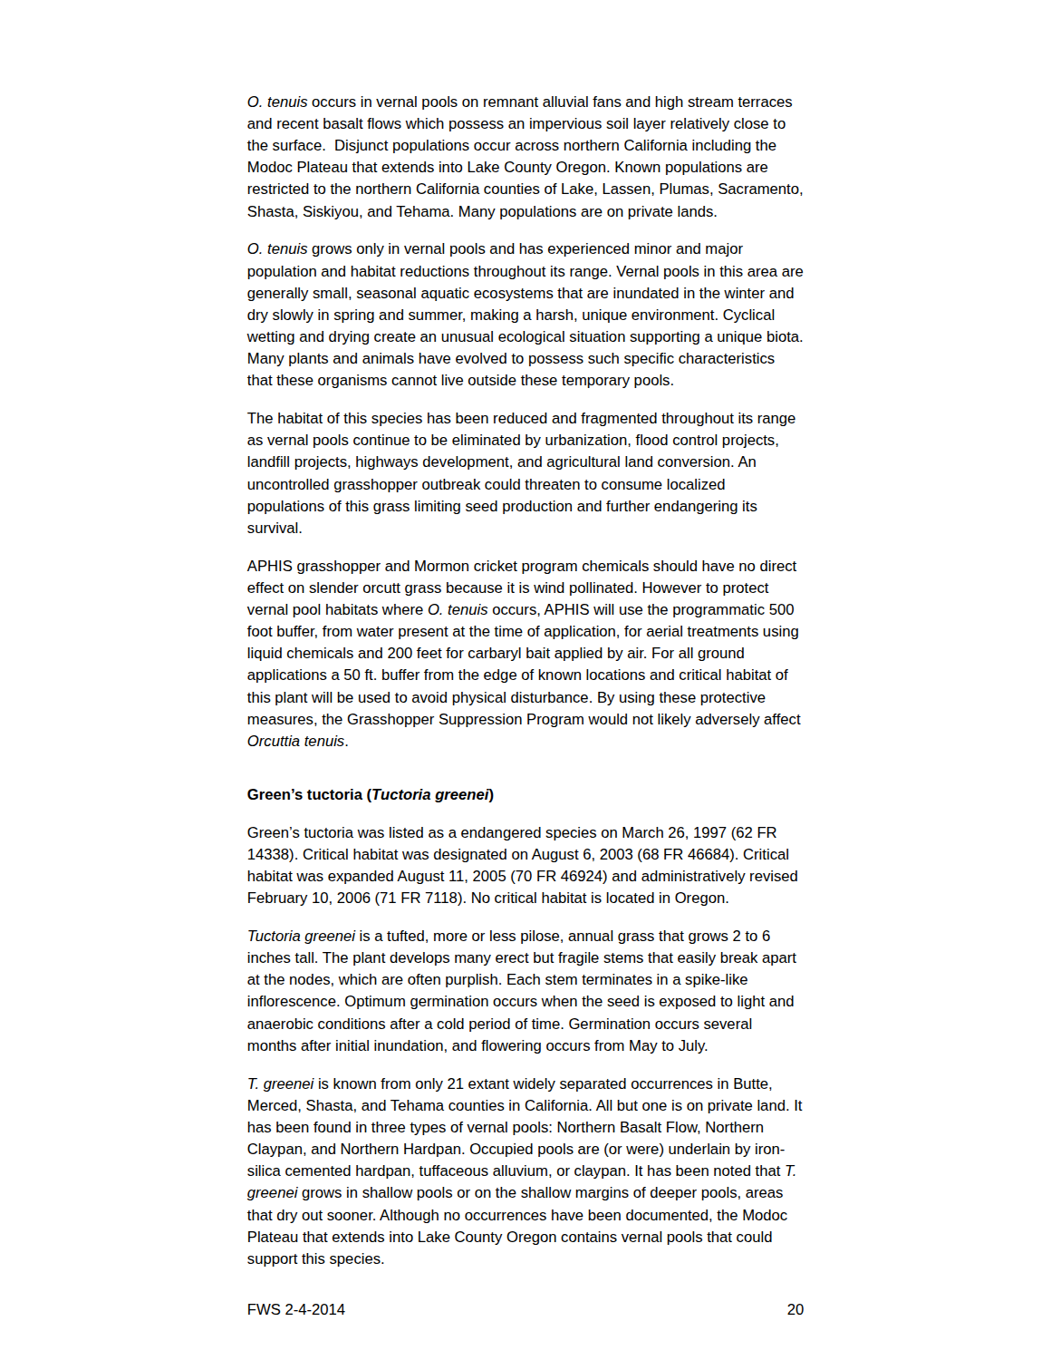O. tenuis occurs in vernal pools on remnant alluvial fans and high stream terraces and recent basalt flows which possess an impervious soil layer relatively close to the surface. Disjunct populations occur across northern California including the Modoc Plateau that extends into Lake County Oregon. Known populations are restricted to the northern California counties of Lake, Lassen, Plumas, Sacramento, Shasta, Siskiyou, and Tehama. Many populations are on private lands.
O. tenuis grows only in vernal pools and has experienced minor and major population and habitat reductions throughout its range. Vernal pools in this area are generally small, seasonal aquatic ecosystems that are inundated in the winter and dry slowly in spring and summer, making a harsh, unique environment. Cyclical wetting and drying create an unusual ecological situation supporting a unique biota. Many plants and animals have evolved to possess such specific characteristics that these organisms cannot live outside these temporary pools.
The habitat of this species has been reduced and fragmented throughout its range as vernal pools continue to be eliminated by urbanization, flood control projects, landfill projects, highways development, and agricultural land conversion. An uncontrolled grasshopper outbreak could threaten to consume localized populations of this grass limiting seed production and further endangering its survival.
APHIS grasshopper and Mormon cricket program chemicals should have no direct effect on slender orcutt grass because it is wind pollinated. However to protect vernal pool habitats where O. tenuis occurs, APHIS will use the programmatic 500 foot buffer, from water present at the time of application, for aerial treatments using liquid chemicals and 200 feet for carbaryl bait applied by air. For all ground applications a 50 ft. buffer from the edge of known locations and critical habitat of this plant will be used to avoid physical disturbance. By using these protective measures, the Grasshopper Suppression Program would not likely adversely affect Orcuttia tenuis.
Green’s tuctoria (Tuctoria greenei)
Green’s tuctoria was listed as a endangered species on March 26, 1997 (62 FR 14338). Critical habitat was designated on August 6, 2003 (68 FR 46684). Critical habitat was expanded August 11, 2005 (70 FR 46924) and administratively revised February 10, 2006 (71 FR 7118). No critical habitat is located in Oregon.
Tuctoria greenei is a tufted, more or less pilose, annual grass that grows 2 to 6 inches tall. The plant develops many erect but fragile stems that easily break apart at the nodes, which are often purplish. Each stem terminates in a spike-like inflorescence. Optimum germination occurs when the seed is exposed to light and anaerobic conditions after a cold period of time. Germination occurs several months after initial inundation, and flowering occurs from May to July.
T. greenei is known from only 21 extant widely separated occurrences in Butte, Merced, Shasta, and Tehama counties in California. All but one is on private land. It has been found in three types of vernal pools: Northern Basalt Flow, Northern Claypan, and Northern Hardpan. Occupied pools are (or were) underlain by iron-silica cemented hardpan, tuffaceous alluvium, or claypan. It has been noted that T. greenei grows in shallow pools or on the shallow margins of deeper pools, areas that dry out sooner. Although no occurrences have been documented, the Modoc Plateau that extends into Lake County Oregon contains vernal pools that could support this species.
FWS 2-4-2014 20